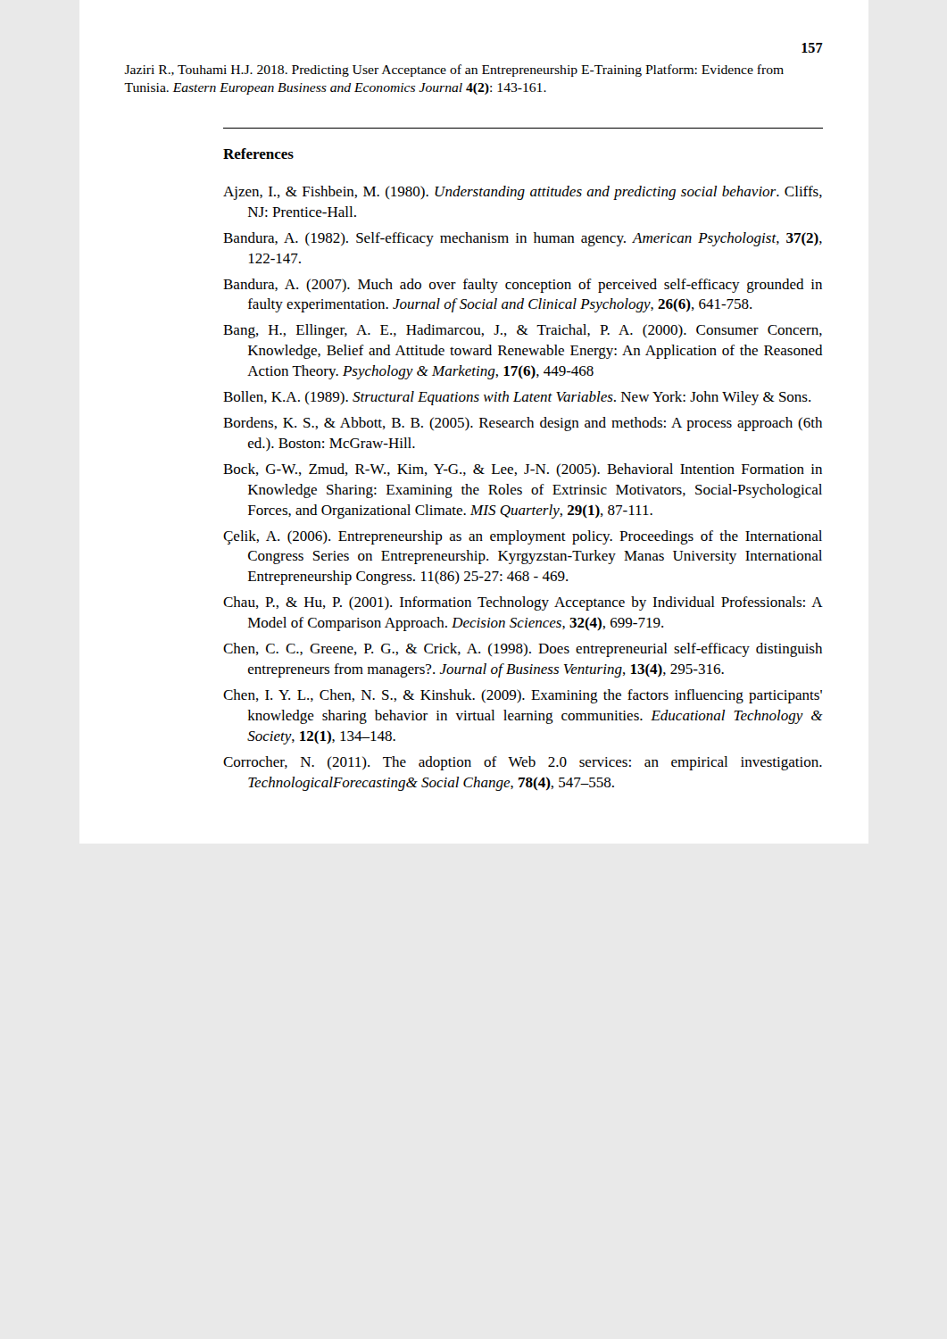157
Jaziri R., Touhami H.J. 2018. Predicting User Acceptance of an Entrepreneurship E-Training Platform: Evidence from Tunisia. Eastern European Business and Economics Journal 4(2): 143-161.
References
Ajzen, I., & Fishbein, M. (1980). Understanding attitudes and predicting social behavior. Cliffs, NJ: Prentice-Hall.
Bandura, A. (1982). Self-efficacy mechanism in human agency. American Psychologist, 37(2), 122-147.
Bandura, A. (2007). Much ado over faulty conception of perceived self-efficacy grounded in faulty experimentation. Journal of Social and Clinical Psychology, 26(6), 641-758.
Bang, H., Ellinger, A. E., Hadimarcou, J., & Traichal, P. A. (2000). Consumer Concern, Knowledge, Belief and Attitude toward Renewable Energy: An Application of the Reasoned Action Theory. Psychology & Marketing, 17(6), 449-468
Bollen, K.A. (1989). Structural Equations with Latent Variables. New York: John Wiley & Sons.
Bordens, K. S., & Abbott, B. B. (2005). Research design and methods: A process approach (6th ed.). Boston: McGraw-Hill.
Bock, G-W., Zmud, R-W., Kim, Y-G., & Lee, J-N. (2005). Behavioral Intention Formation in Knowledge Sharing: Examining the Roles of Extrinsic Motivators, Social-Psychological Forces, and Organizational Climate. MIS Quarterly, 29(1), 87-111.
Çelik, A. (2006). Entrepreneurship as an employment policy. Proceedings of the International Congress Series on Entrepreneurship. Kyrgyzstan-Turkey Manas University International Entrepreneurship Congress. 11(86) 25-27: 468 - 469.
Chau, P., & Hu, P. (2001). Information Technology Acceptance by Individual Professionals: A Model of Comparison Approach. Decision Sciences, 32(4), 699-719.
Chen, C. C., Greene, P. G., & Crick, A. (1998). Does entrepreneurial self-efficacy distinguish entrepreneurs from managers?. Journal of Business Venturing, 13(4), 295-316.
Chen, I. Y. L., Chen, N. S., & Kinshuk. (2009). Examining the factors influencing participants' knowledge sharing behavior in virtual learning communities. Educational Technology & Society, 12(1), 134–148.
Corrocher, N. (2011). The adoption of Web 2.0 services: an empirical investigation. TechnologicalForecasting& Social Change, 78(4), 547–558.